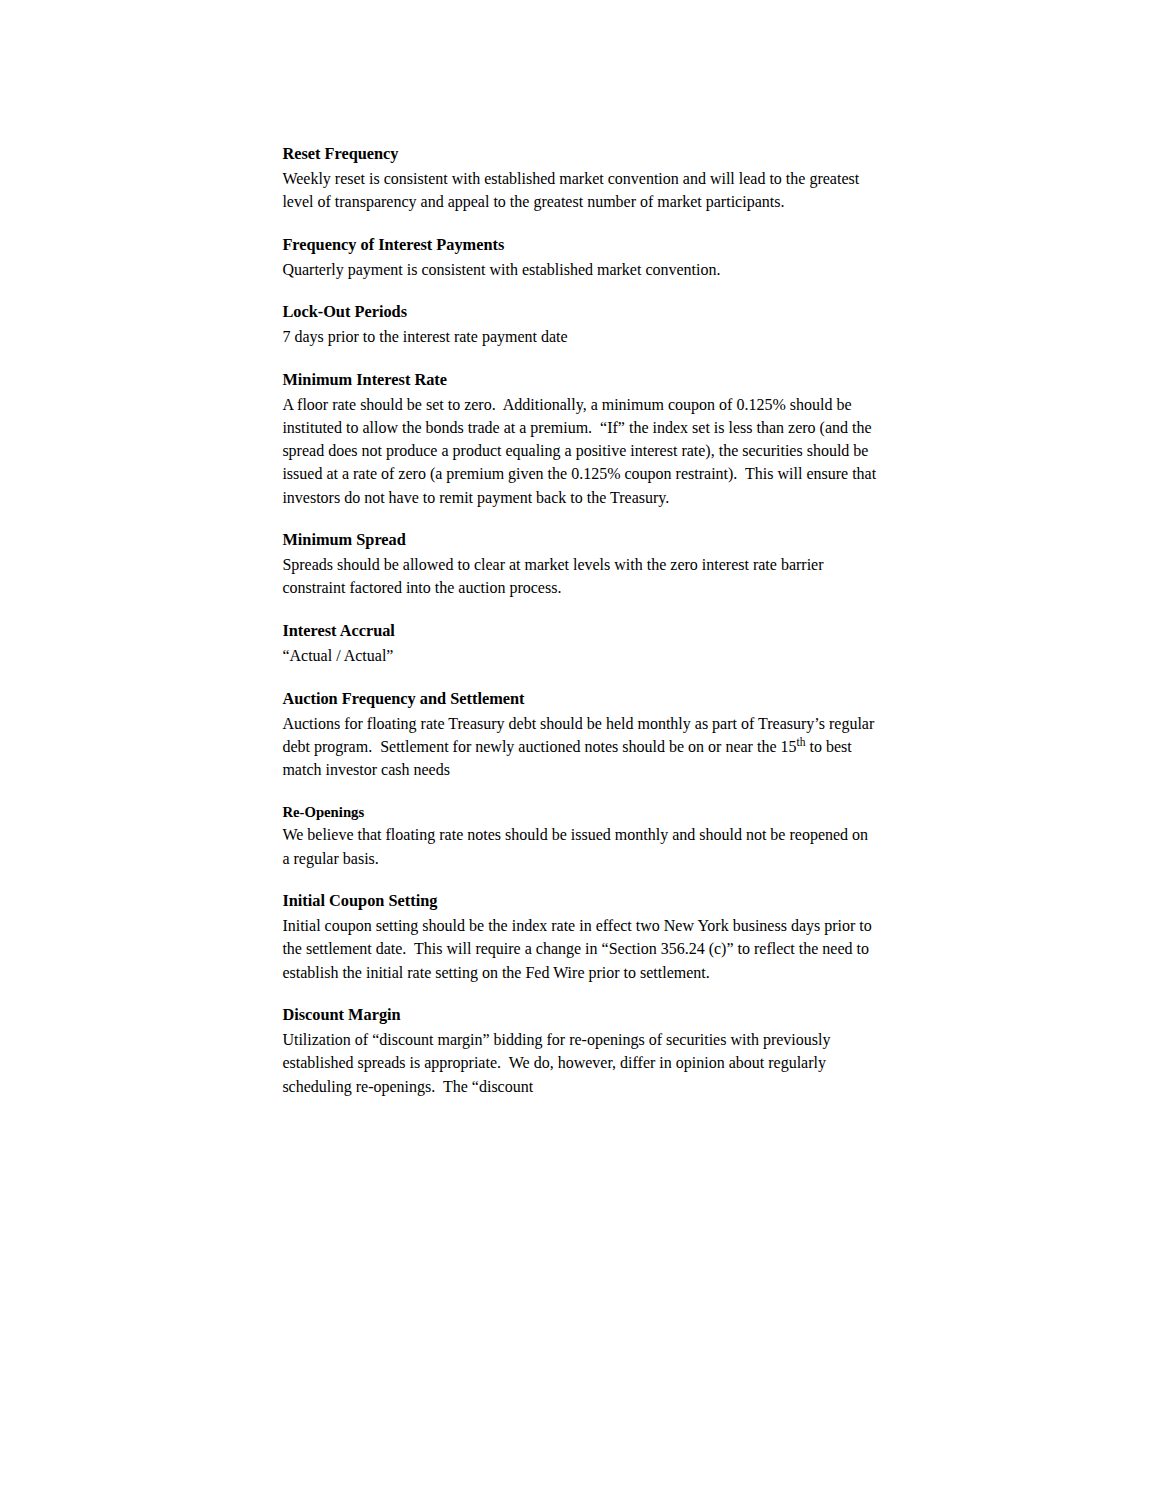Reset Frequency
Weekly reset is consistent with established market convention and will lead to the greatest level of transparency and appeal to the greatest number of market participants.
Frequency of Interest Payments
Quarterly payment is consistent with established market convention.
Lock-Out Periods
7 days prior to the interest rate payment date
Minimum Interest Rate
A floor rate should be set to zero. Additionally, a minimum coupon of 0.125% should be instituted to allow the bonds trade at a premium. “If” the index set is less than zero (and the spread does not produce a product equaling a positive interest rate), the securities should be issued at a rate of zero (a premium given the 0.125% coupon restraint). This will ensure that investors do not have to remit payment back to the Treasury.
Minimum Spread
Spreads should be allowed to clear at market levels with the zero interest rate barrier constraint factored into the auction process.
Interest Accrual
“Actual / Actual”
Auction Frequency and Settlement
Auctions for floating rate Treasury debt should be held monthly as part of Treasury’s regular debt program. Settlement for newly auctioned notes should be on or near the 15th to best match investor cash needs
Re-Openings
We believe that floating rate notes should be issued monthly and should not be reopened on a regular basis.
Initial Coupon Setting
Initial coupon setting should be the index rate in effect two New York business days prior to the settlement date. This will require a change in “Section 356.24 (c)” to reflect the need to establish the initial rate setting on the Fed Wire prior to settlement.
Discount Margin
Utilization of “discount margin” bidding for re-openings of securities with previously established spreads is appropriate. We do, however, differ in opinion about regularly scheduling re-openings. The “discount